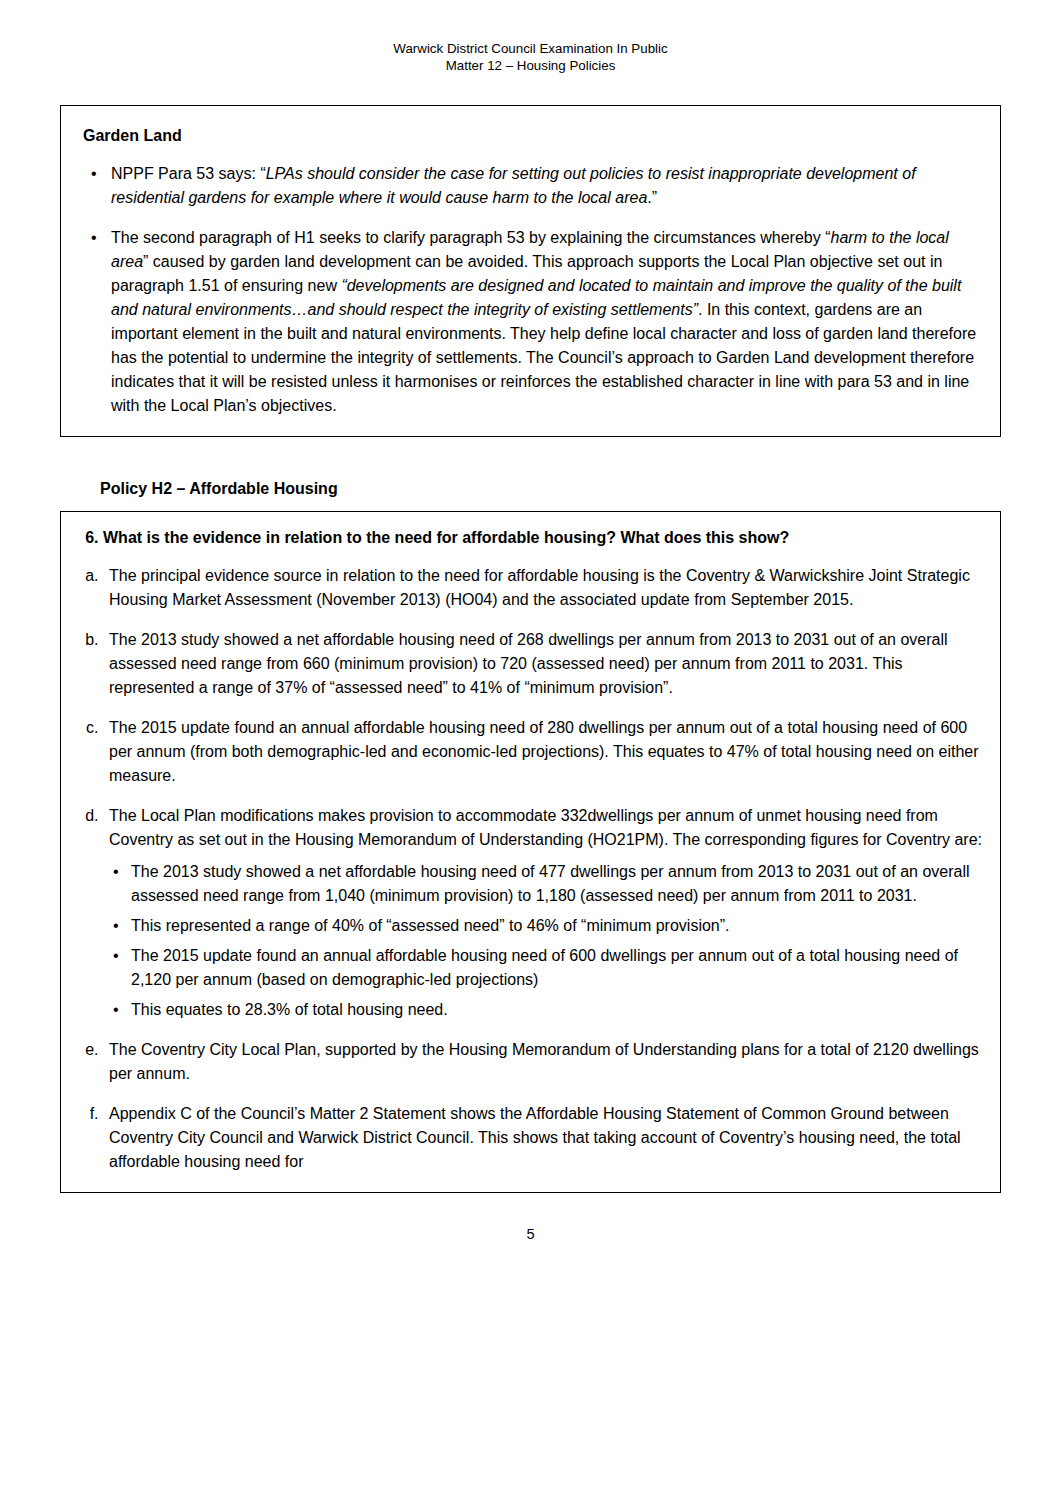Warwick District Council Examination In Public
Matter 12 – Housing Policies
Garden Land
NPPF Para 53 says: “LPAs should consider the case for setting out policies to resist inappropriate development of residential gardens for example where it would cause harm to the local area.”
The second paragraph of H1 seeks to clarify paragraph 53 by explaining the circumstances whereby “harm to the local area” caused by garden land development can be avoided. This approach supports the Local Plan objective set out in paragraph 1.51 of ensuring new “developments are designed and located to maintain and improve the quality of the built and natural environments…and should respect the integrity of existing settlements”. In this context, gardens are an important element in the built and natural environments. They help define local character and loss of garden land therefore has the potential to undermine the integrity of settlements. The Council’s approach to Garden Land development therefore indicates that it will be resisted unless it harmonises or reinforces the established character in line with para 53 and in line with the Local Plan’s objectives.
Policy H2 – Affordable Housing
What is the evidence in relation to the need for affordable housing? What does this show?
The principal evidence source in relation to the need for affordable housing is the Coventry & Warwickshire Joint Strategic Housing Market Assessment (November 2013) (HO04) and the associated update from September 2015.
The 2013 study showed a net affordable housing need of 268 dwellings per annum from 2013 to 2031 out of an overall assessed need range from 660 (minimum provision) to 720 (assessed need) per annum from 2011 to 2031. This represented a range of 37% of “assessed need” to 41% of “minimum provision”.
The 2015 update found an annual affordable housing need of 280 dwellings per annum out of a total housing need of 600 per annum (from both demographic-led and economic-led projections). This equates to 47% of total housing need on either measure.
The Local Plan modifications makes provision to accommodate 332dwellings per annum of unmet housing need from Coventry as set out in the Housing Memorandum of Understanding (HO21PM). The corresponding figures for Coventry are:
The 2013 study showed a net affordable housing need of 477 dwellings per annum from 2013 to 2031 out of an overall assessed need range from 1,040 (minimum provision) to 1,180 (assessed need) per annum from 2011 to 2031.
This represented a range of 40% of “assessed need” to 46% of “minimum provision”.
The 2015 update found an annual affordable housing need of 600 dwellings per annum out of a total housing need of 2,120 per annum (based on demographic-led projections)
This equates to 28.3% of total housing need.
The Coventry City Local Plan, supported by the Housing Memorandum of Understanding plans for a total of 2120 dwellings per annum.
Appendix C of the Council’s Matter 2 Statement shows the Affordable Housing Statement of Common Ground between Coventry City Council and Warwick District Council. This shows that taking account of Coventry’s housing need, the total affordable housing need for
5